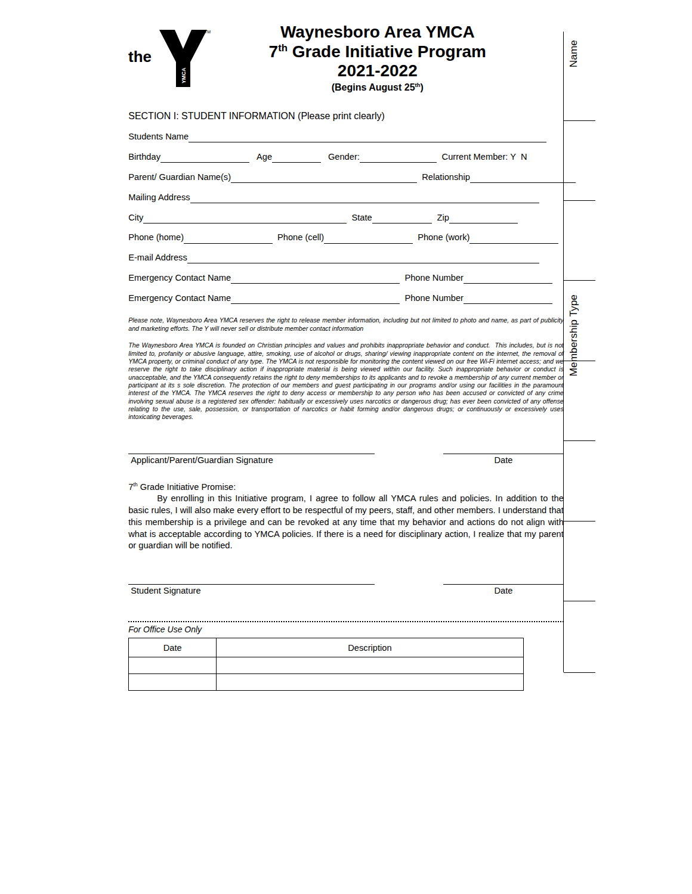the YMCA TM
Waynesboro Area YMCA
7th Grade Initiative Program
2021-2022
(Begins August 25th)
SECTION I: STUDENT INFORMATION (Please print clearly)
Students Name
Birthday Age Gender: Current Member: Y N
Parent/ Guardian Name(s) Relationship
Mailing Address
City State Zip
Phone (home) Phone (cell) Phone (work)
E-mail Address
Emergency Contact Name Phone Number
Emergency Contact Name Phone Number
Please note, Waynesboro Area YMCA reserves the right to release member information, including but not limited to photo and name, as part of publicity and marketing efforts. The Y will never sell or distribute member contact information
The Waynesboro Area YMCA is founded on Christian principles and values and prohibits inappropriate behavior and conduct. This includes, but is not limited to, profanity or abusive language, attire, smoking, use of alcohol or drugs, sharing/ viewing inappropriate content on the internet, the removal of YMCA property, or criminal conduct of any type. The YMCA is not responsible for monitoring the content viewed on our free Wi-Fi internet access; and we reserve the right to take disciplinary action if inappropriate material is being viewed within our facility. Such inappropriate behavior or conduct is unacceptable, and the YMCA consequently retains the right to deny memberships to its applicants and to revoke a membership of any current member or participant at its s sole discretion. The protection of our members and guest participating in our programs and/or using our facilities in the paramount interest of the YMCA. The YMCA reserves the right to deny access or membership to any person who has been accused or convicted of any crime involving sexual abuse is a registered sex offender: habitually or excessively uses narcotics or dangerous drug; has ever been convicted of any offense relating to the use, sale, possession, or transportation of narcotics or habit forming and/or dangerous drugs; or continuously or excessively uses intoxicating beverages.
Applicant/Parent/Guardian Signature
Date
7th Grade Initiative Promise:
By enrolling in this Initiative program, I agree to follow all YMCA rules and policies. In addition to the basic rules, I will also make every effort to be respectful of my peers, staff, and other members. I understand that this membership is a privilege and can be revoked at any time that my behavior and actions do not align with what is acceptable according to YMCA policies. If there is a need for disciplinary action, I realize that my parent or guardian will be notified.
Student Signature
Date
For Office Use Only
| Date | Description |
| --- | --- |
Name
Membership Type